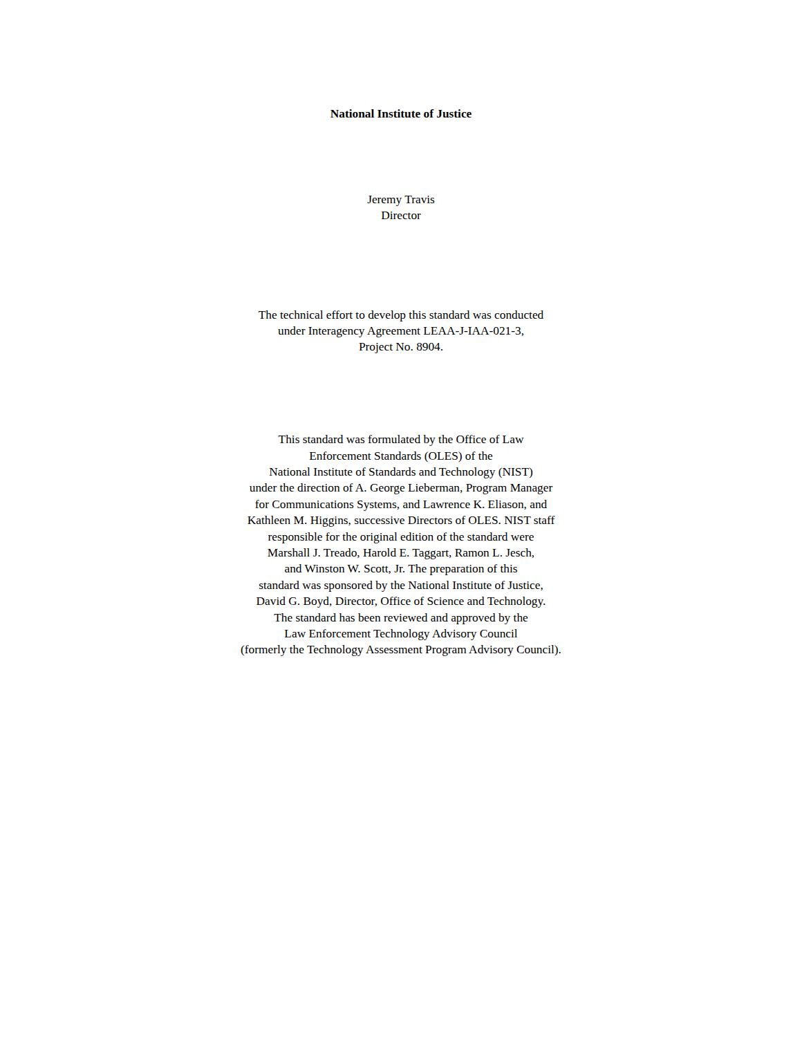National Institute of Justice
Jeremy Travis
Director
The technical effort to develop this standard was conducted
under Interagency Agreement LEAA-J-IAA-021-3,
Project No. 8904.
This standard was formulated by the Office of Law
Enforcement Standards (OLES) of the
National Institute of Standards and Technology (NIST)
under the direction of A. George Lieberman, Program Manager
for Communications Systems, and Lawrence K. Eliason, and
Kathleen M. Higgins, successive Directors of OLES. NIST staff
responsible for the original edition of the standard were
Marshall J. Treado, Harold E. Taggart, Ramon L. Jesch,
and Winston W. Scott, Jr. The preparation of this
standard was sponsored by the National Institute of Justice,
David G. Boyd, Director, Office of Science and Technology.
The standard has been reviewed and approved by the
Law Enforcement Technology Advisory Council
(formerly the Technology Assessment Program Advisory Council).